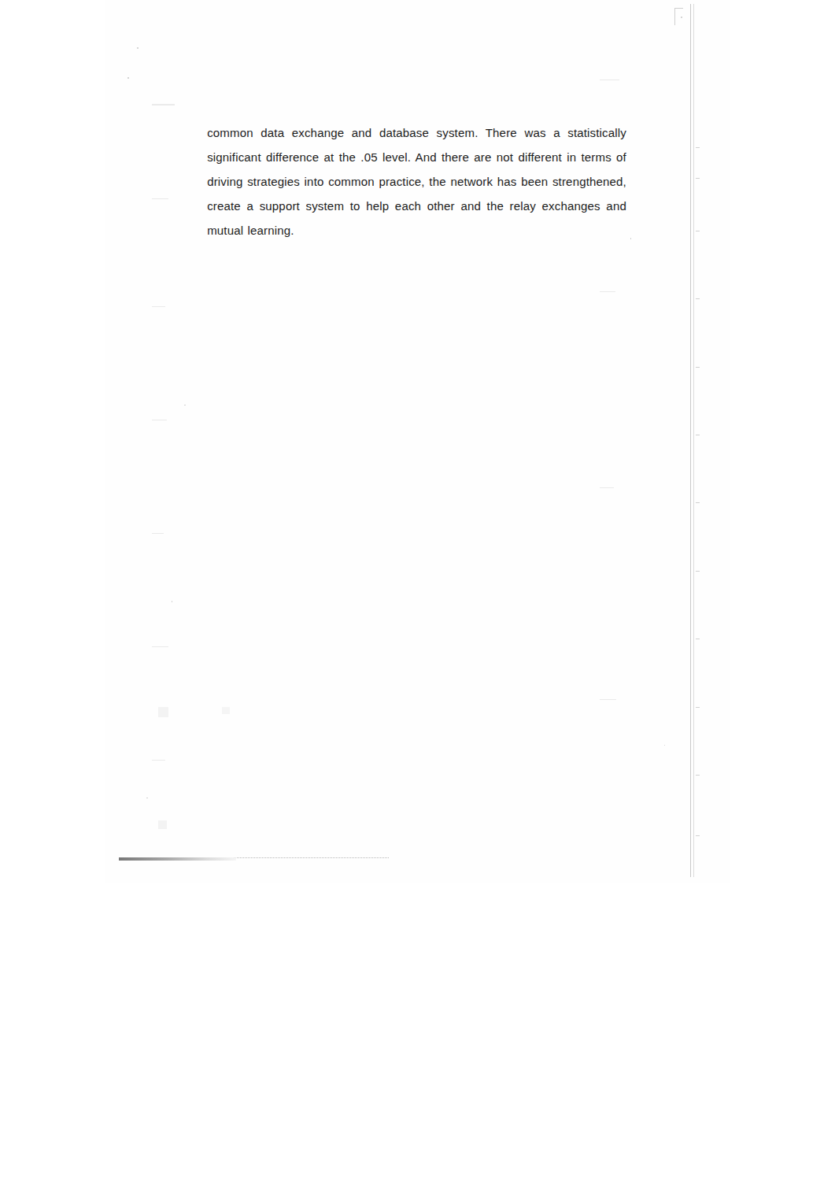common data exchange and database system. There was a statistically significant difference at the .05 level. And there are not different in terms of driving strategies into common practice, the network has been strengthened, create a support system to help each other and the relay exchanges and mutual learning.